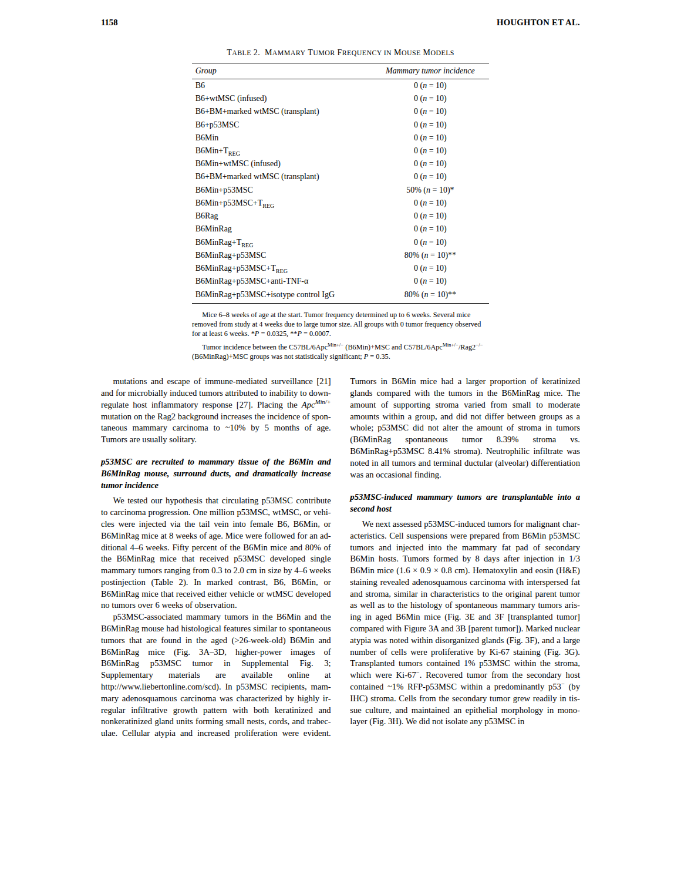1158 HOUGHTON ET AL.
T ABLE 2. M AMMARY T UMOR F REQUENCY IN M OUSE M ODELS
| Group | Mammary tumor incidence |
| --- | --- |
| B6 | 0 ( n = 10) |
| B6+wtMSC (infused) | 0 ( n = 10) |
| B6+BM+marked wtMSC (transplant) | 0 ( n = 10) |
| B6+p53MSC | 0 ( n = 10) |
| B6Min | 0 ( n = 10) |
| B6Min+T REG | 0 ( n = 10) |
| B6Min+wtMSC (infused) | 0 ( n = 10) |
| B6+BM+marked wtMSC (transplant) | 0 ( n = 10) |
| B6Min+p53MSC | 50% ( n = 10)* |
| B6Min+p53MSC+T REG | 0 ( n = 10) |
| B6Rag | 0 ( n = 10) |
| B6MinRag | 0 ( n = 10) |
| B6MinRag+T REG | 0 ( n = 10) |
| B6MinRag+p53MSC | 80% ( n = 10)** |
| B6MinRag+p53MSC+T REG | 0 ( n = 10) |
| B6MinRag+p53MSC+anti-TNF-α | 0 ( n = 10) |
| B6MinRag+p53MSC+isotype control IgG | 80% ( n = 10)** |
Mice 6–8 weeks of age at the start. Tumor frequency determined up to 6 weeks. Several mice removed from study at 4 weeks due to large tumor size. All groups with 0 tumor frequency observed for at least 6 weeks. *P = 0.0325, **P = 0.0007.
Tumor incidence between the C57BL/6ApcMin+/− (B6Min)+MSC and C57BL/6ApcMin+/−/Rag2−/− (B6MinRag)+MSC groups was not statistically significant; P = 0.35.
mutations and escape of immune-mediated surveillance [21] and for microbially induced tumors attributed to inability to down-regulate host inflammatory response [27]. Placing the ApcMin/+ mutation on the Rag2 background increases the incidence of spontaneous mammary carcinoma to ~10% by 5 months of age. Tumors are usually solitary.
p53MSC are recruited to mammary tissue of the B6Min and B6MinRag mouse, surround ducts, and dramatically increase tumor incidence
We tested our hypothesis that circulating p53MSC contribute to carcinoma progression. One million p53MSC, wtMSC, or vehicles were injected via the tail vein into female B6, B6Min, or B6MinRag mice at 8 weeks of age. Mice were followed for an additional 4–6 weeks. Fifty percent of the B6Min mice and 80% of the B6MinRag mice that received p53MSC developed single mammary tumors ranging from 0.3 to 2.0 cm in size by 4–6 weeks postinjection (Table 2). In marked contrast, B6, B6Min, or B6MinRag mice that received either vehicle or wtMSC developed no tumors over 6 weeks of observation.
p53MSC-associated mammary tumors in the B6Min and the B6MinRag mouse had histological features similar to spontaneous tumors that are found in the aged (>26-week-old) B6Min and B6MinRag mice (Fig. 3A–3D, higher-power images of B6MinRag p53MSC tumor in Supplemental Fig. 3; Supplementary materials are available online at http://www.liebertonline.com/scd). In p53MSC recipients, mammary adenosquamous carcinoma was characterized by highly irregular infiltrative growth pattern with both keratinized and nonkeratinized gland units forming small nests, cords, and trabeculae. Cellular atypia and increased proliferation were evident. Tumors in B6Min mice had a larger proportion of keratinized glands compared with the tumors in the B6MinRag mice. The amount of supporting stroma varied from small to moderate amounts within a group, and did not differ between groups as a whole; p53MSC did not alter the amount of stroma in tumors (B6MinRag spontaneous tumor 8.39% stroma vs. B6MinRag+p53MSC 8.41% stroma). Neutrophilic infiltrate was noted in all tumors and terminal ductular (alveolar) differentiation was an occasional finding.
p53MSC-induced mammary tumors are transplantable into a second host
We next assessed p53MSC-induced tumors for malignant characteristics. Cell suspensions were prepared from B6Min p53MSC tumors and injected into the mammary fat pad of secondary B6Min hosts. Tumors formed by 8 days after injection in 1/3 B6Min mice (1.6 × 0.9 × 0.8 cm). Hematoxylin and eosin (H&E) staining revealed adenosquamous carcinoma with interspersed fat and stroma, similar in characteristics to the original parent tumor as well as to the histology of spontaneous mammary tumors arising in aged B6Min mice (Fig. 3E and 3F [transplanted tumor] compared with Figure 3A and 3B [parent tumor]). Marked nuclear atypia was noted within disorganized glands (Fig. 3F), and a large number of cells were proliferative by Ki-67 staining (Fig. 3G). Transplanted tumors contained 1% p53MSC within the stroma, which were Ki-67−. Recovered tumor from the secondary host contained ~1% RFP-p53MSC within a predominantly p53− (by IHC) stroma. Cells from the secondary tumor grew readily in tissue culture, and maintained an epithelial morphology in monolayer (Fig. 3H). We did not isolate any p53MSC in